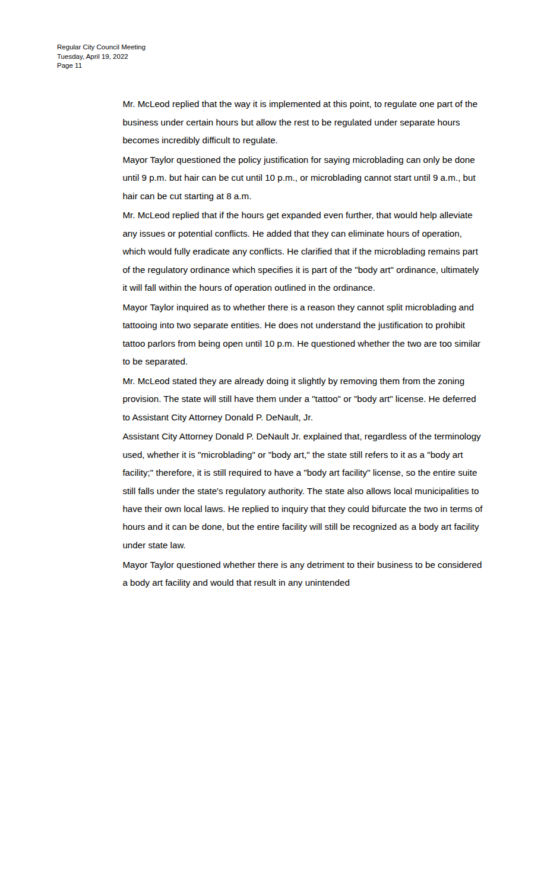Regular City Council Meeting
Tuesday, April 19, 2022
Page 11
Mr. McLeod replied that the way it is implemented at this point, to regulate one part of the business under certain hours but allow the rest to be regulated under separate hours becomes incredibly difficult to regulate.
Mayor Taylor questioned the policy justification for saying microblading can only be done until 9 p.m. but hair can be cut until 10 p.m., or microblading cannot start until 9 a.m., but hair can be cut starting at 8 a.m.
Mr. McLeod replied that if the hours get expanded even further, that would help alleviate any issues or potential conflicts. He added that they can eliminate hours of operation, which would fully eradicate any conflicts. He clarified that if the microblading remains part of the regulatory ordinance which specifies it is part of the "body art" ordinance, ultimately it will fall within the hours of operation outlined in the ordinance.
Mayor Taylor inquired as to whether there is a reason they cannot split microblading and tattooing into two separate entities. He does not understand the justification to prohibit tattoo parlors from being open until 10 p.m. He questioned whether the two are too similar to be separated.
Mr. McLeod stated they are already doing it slightly by removing them from the zoning provision. The state will still have them under a "tattoo" or "body art" license. He deferred to Assistant City Attorney Donald P. DeNault, Jr.
Assistant City Attorney Donald P. DeNault Jr. explained that, regardless of the terminology used, whether it is "microblading" or "body art," the state still refers to it as a "body art facility;" therefore, it is still required to have a "body art facility" license, so the entire suite still falls under the state's regulatory authority. The state also allows local municipalities to have their own local laws. He replied to inquiry that they could bifurcate the two in terms of hours and it can be done, but the entire facility will still be recognized as a body art facility under state law.
Mayor Taylor questioned whether there is any detriment to their business to be considered a body art facility and would that result in any unintended